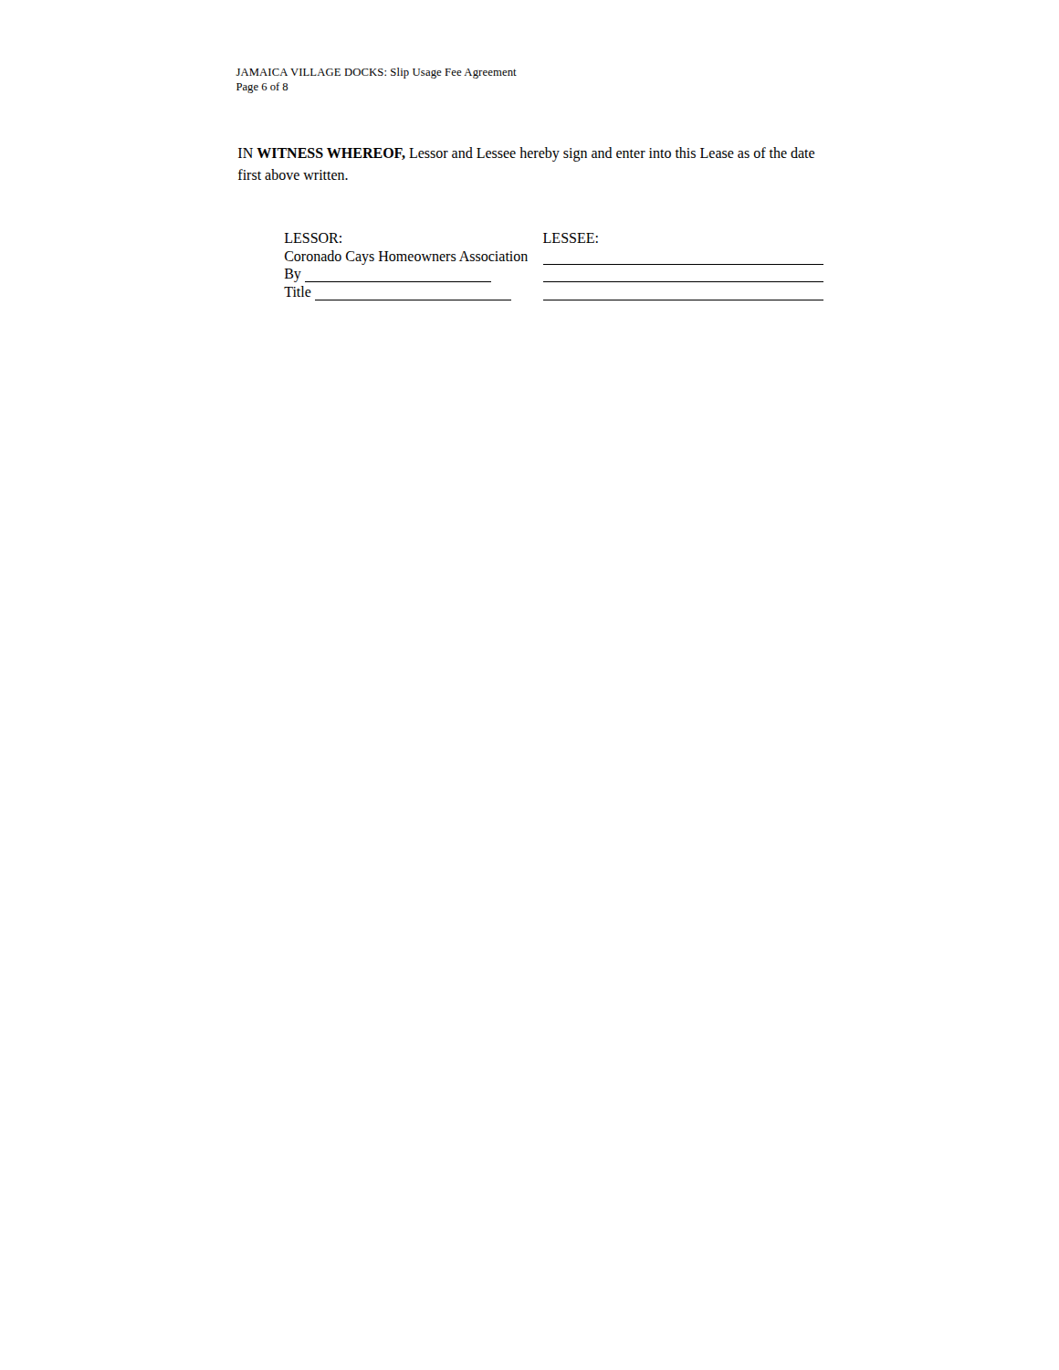JAMAICA VILLAGE DOCKS: Slip Usage Fee Agreement
Page 6 of 8
IN WITNESS WHEREOF, Lessor and Lessee hereby sign and enter into this Lease as of the date first above written.
| LESSOR: | LESSEE: |
| Coronado Cays Homeowners Association | |
| By | |
| Title | |